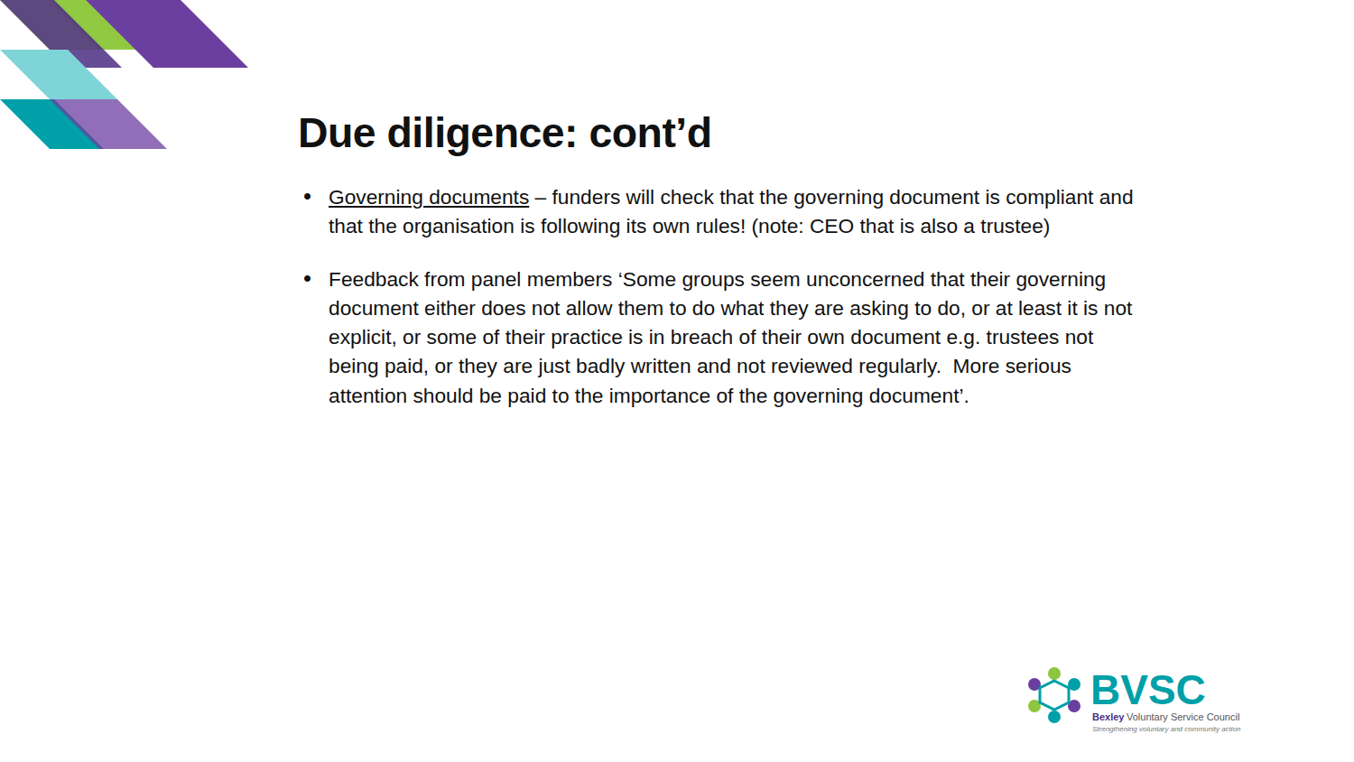Due diligence: cont’d
Governing documents – funders will check that the governing document is compliant and that the organisation is following its own rules! (note: CEO that is also a trustee)
Feedback from panel members ‘Some groups seem unconcerned that their governing document either does not allow them to do what they are asking to do, or at least it is not explicit, or some of their practice is in breach of their own document e.g. trustees not being paid, or they are just badly written and not reviewed regularly. More serious attention should be paid to the importance of the governing document’.
BVSC Bexley Voluntary Service Council Strengthening voluntary and community action